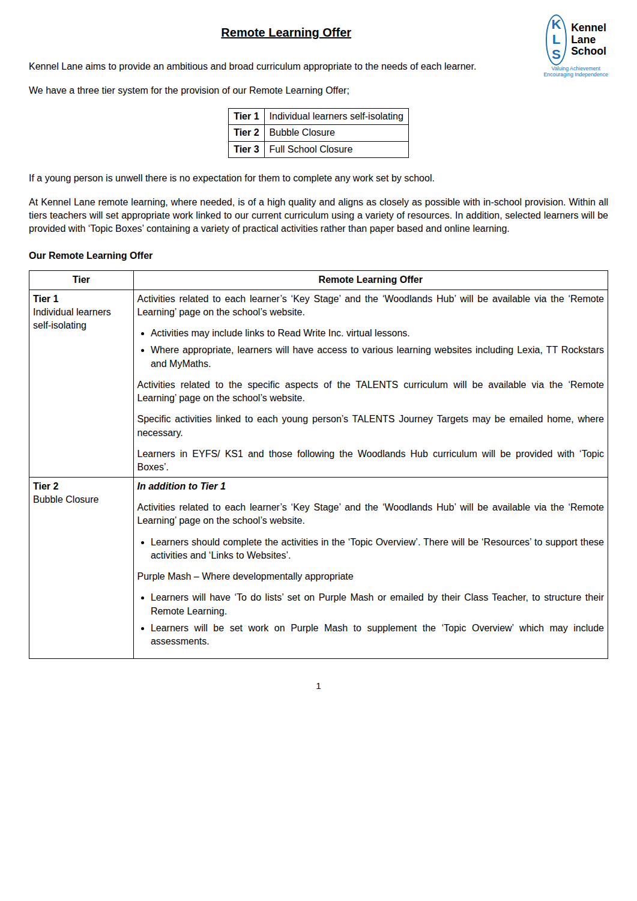K
L
S Kennel
Lane
School
Valuing Achievement
Encouraging Independence
Remote Learning Offer
Kennel Lane aims to provide an ambitious and broad curriculum appropriate to the needs of each learner.
We have a three tier system for the provision of our Remote Learning Offer;
| Tier 1 | Individual learners self-isolating |
| Tier 2 | Bubble Closure |
| Tier 3 | Full School Closure |
If a young person is unwell there is no expectation for them to complete any work set by school.
At Kennel Lane remote learning, where needed, is of a high quality and aligns as closely as possible with in-school provision. Within all tiers teachers will set appropriate work linked to our current curriculum using a variety of resources. In addition, selected learners will be provided with ‘Topic Boxes’ containing a variety of practical activities rather than paper based and online learning.
Our Remote Learning Offer
| Tier | Remote Learning Offer |
| --- | --- |
| Tier 1 Individual learners self-isolating | Activities related to each learner’s ‘Key Stage’ and the ‘Woodlands Hub’ will be available via the ‘Remote Learning’ page on the school’s website. Activities may include links to Read Write Inc. virtual lessons. Where appropriate, learners will have access to various learning websites including Lexia, TT Rockstars and MyMaths. Activities related to the specific aspects of the TALENTS curriculum will be available via the ‘Remote Learning’ page on the school’s website. Specific activities linked to each young person’s TALENTS Journey Targets may be emailed home, where necessary. Learners in EYFS/ KS1 and those following the Woodlands Hub curriculum will be provided with ‘Topic Boxes’. |
| Tier 2 Bubble Closure | In addition to Tier 1 Activities related to each learner’s ‘Key Stage’ and the ‘Woodlands Hub’ will be available via the ‘Remote Learning’ page on the school’s website. Learners should complete the activities in the ‘Topic Overview’. There will be ‘Resources’ to support these activities and ‘Links to Websites’. Purple Mash – Where developmentally appropriate Learners will have ‘To do lists’ set on Purple Mash or emailed by their Class Teacher, to structure their Remote Learning. Learners will be set work on Purple Mash to supplement the ‘Topic Overview’ which may include assessments. |
1